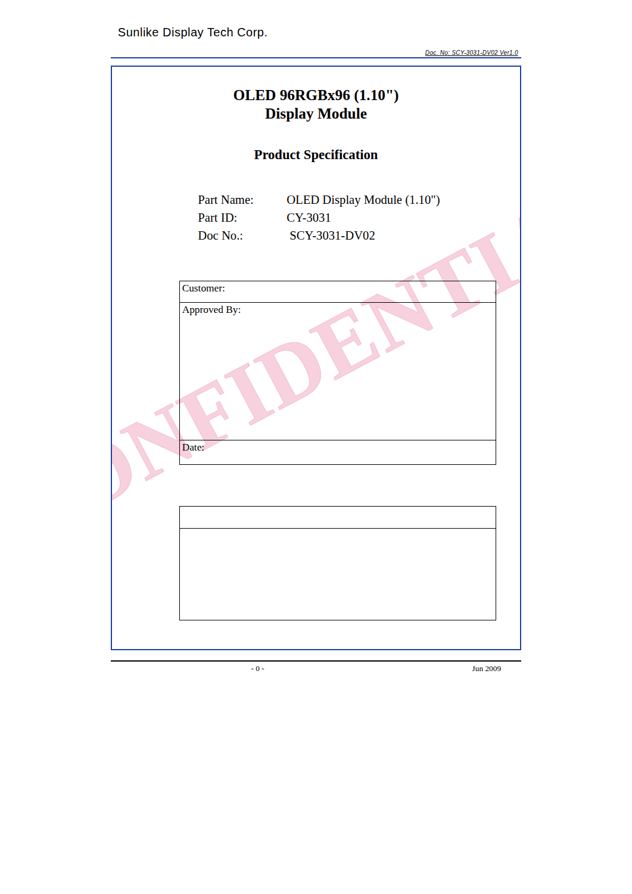Sunlike Display Tech Corp.
Doc. No: SCY-3031-DV02 Ver1.0
CONFIDENTIAL
OLED 96RGBx96 (1.10")
Display Module
Product Specification
Part Name: OLED Display Module (1.10")
Part ID: CY-3031
Doc No.: SCY-3031-DV02
| Customer: |
| Approved By: |
| Date: |
- 0 - Jun 2009